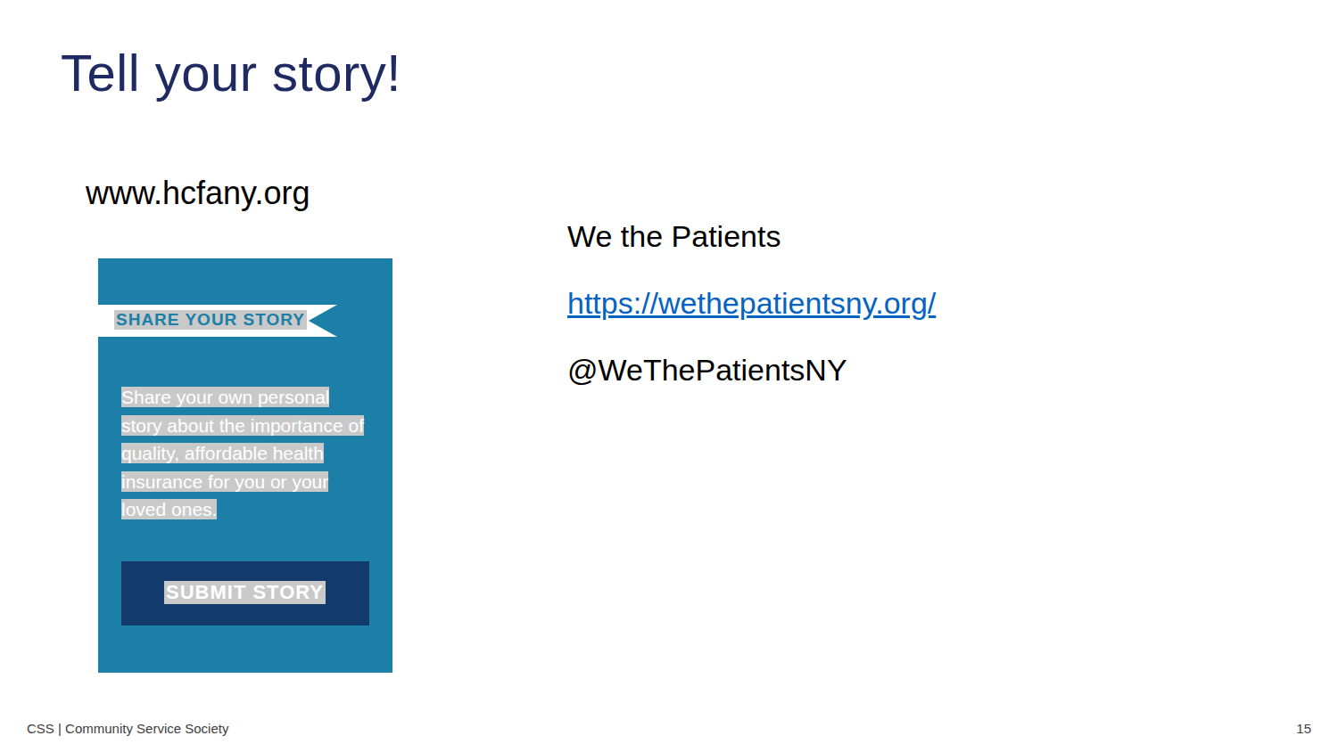Tell your story!
www.hcfany.org
SHARE YOUR STORY
Share your own personal story about the importance of quality, affordable health insurance for you or your loved ones.
SUBMIT STORY
We the Patients
https://wethepatientsny.org/
@WeThePatientsNY
CSS | Community Service Society
15